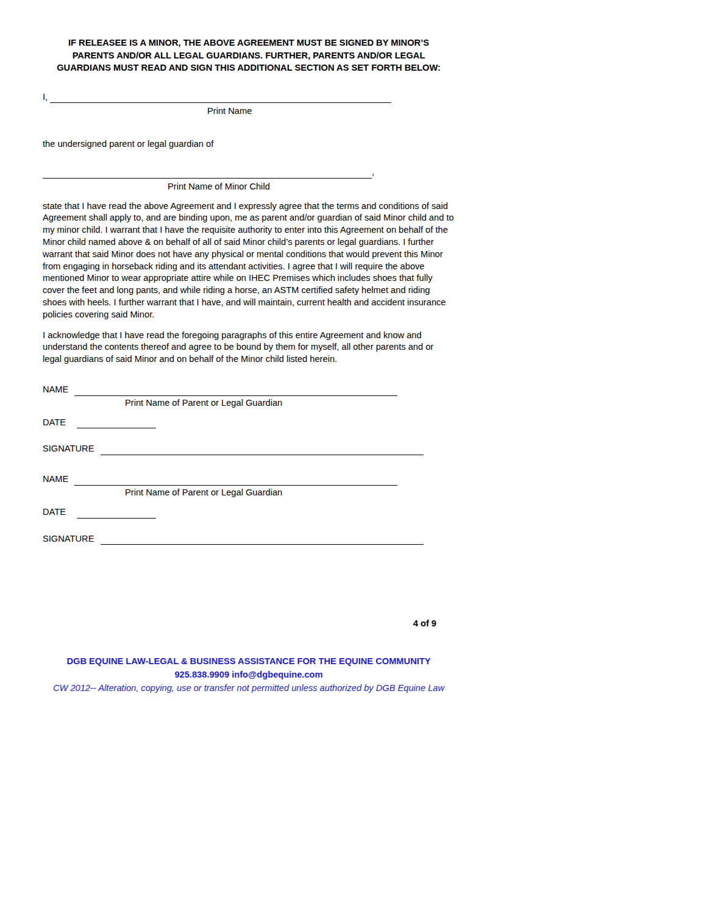If Releasee is a minor, the above Agreement must be signed by Minor’s parents and/or all legal guardians. Further, parents and/or legal guardians must read and sign this additional section as set forth below:
I,
Print Name
the undersigned parent or legal guardian of
,
Print Name of Minor Child
state that I have read the above Agreement and I expressly agree that the terms and conditions of said Agreement shall apply to, and are binding upon, me as parent and/or guardian of said Minor child and to my minor child. I warrant that I have the requisite authority to enter into this Agreement on behalf of the Minor child named above & on behalf of all of said Minor child’s parents or legal guardians. I further warrant that said Minor does not have any physical or mental conditions that would prevent this Minor from engaging in horseback riding and its attendant activities. I agree that I will require the above mentioned Minor to wear appropriate attire while on IHEC Premises which includes shoes that fully cover the feet and long pants, and while riding a horse, an ASTM certified safety helmet and riding shoes with heels. I further warrant that I have, and will maintain, current health and accident insurance policies covering said Minor.
I acknowledge that I have read the foregoing paragraphs of this entire Agreement and know and understand the contents thereof and agree to be bound by them for myself, all other parents and or legal guardians of said Minor and on behalf of the Minor child listed herein.
NAME
Print Name of Parent or Legal Guardian
DATE
SIGNATURE
NAME
Print Name of Parent or Legal Guardian
DATE
SIGNATURE
4 of 9
DGB EQUINE LAW-LEGAL & BUSINESS ASSISTANCE FOR THE EQUINE COMMUNITY
925.838.9909 info@dgbequine.com
CW 2012-- Alteration, copying, use or transfer not permitted unless authorized by DGB Equine Law